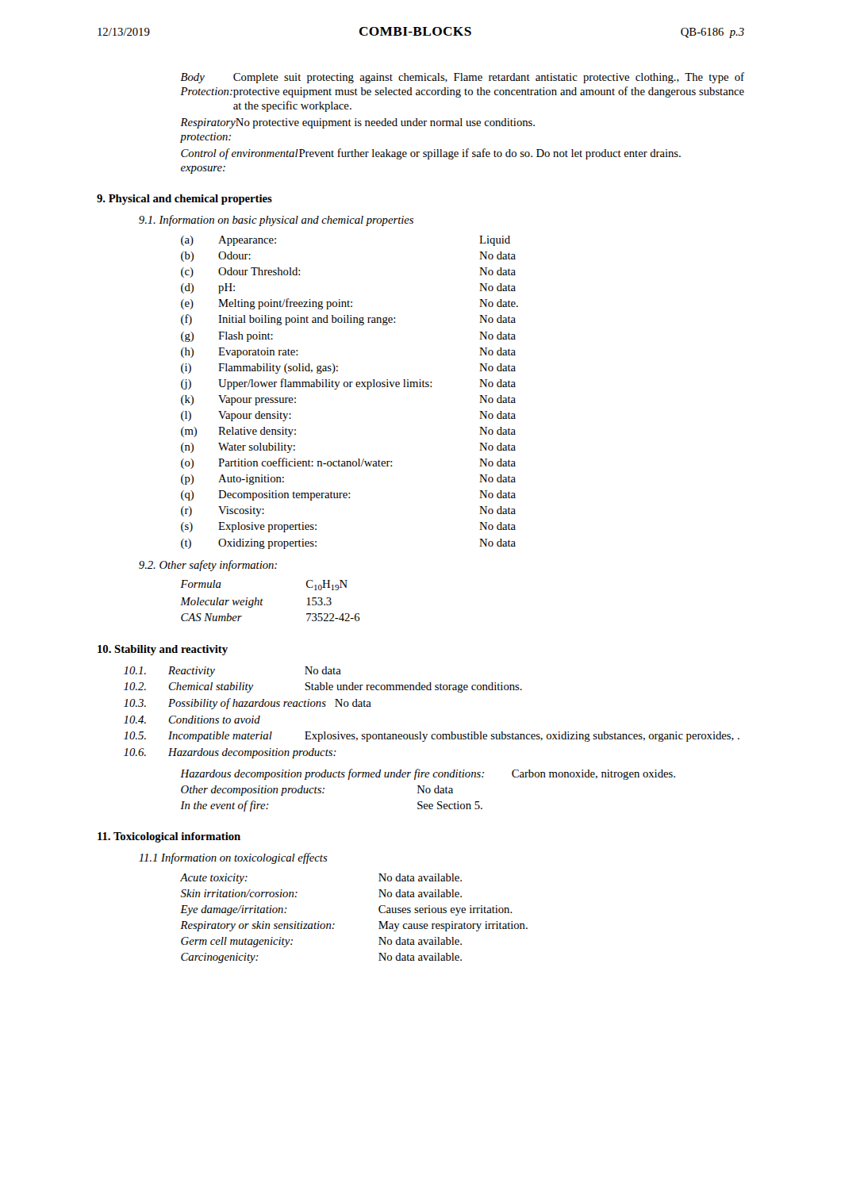12/13/2019
COMBI-BLOCKS
QB-6186 p.3
Body Protection:
Complete suit protecting against chemicals, Flame retardant antistatic protective clothing., The type of protective equipment must be selected according to the concentration and amount of the dangerous substance at the specific workplace.
Respiratory protection:
No protective equipment is needed under normal use conditions.
Control of environmental exposure:
Prevent further leakage or spillage if safe to do so. Do not let product enter drains.
9. Physical and chemical properties
9.1. Information on basic physical and chemical properties
| (a) | Appearance: | Liquid |
| (b) | Odour: | No data |
| (c) | Odour Threshold: | No data |
| (d) | pH: | No data |
| (e) | Melting point/freezing point: | No date. |
| (f) | Initial boiling point and boiling range: | No data |
| (g) | Flash point: | No data |
| (h) | Evaporatoin rate: | No data |
| (i) | Flammability (solid, gas): | No data |
| (j) | Upper/lower flammability or explosive limits: | No data |
| (k) | Vapour pressure: | No data |
| (l) | Vapour density: | No data |
| (m) | Relative density: | No data |
| (n) | Water solubility: | No data |
| (o) | Partition coefficient: n-octanol/water: | No data |
| (p) | Auto-ignition: | No data |
| (q) | Decomposition temperature: | No data |
| (r) | Viscosity: | No data |
| (s) | Explosive properties: | No data |
| (t) | Oxidizing properties: | No data |
9.2. Other safety information:
| Formula | C 10 H 19 N |
| Molecular weight | 153.3 |
| CAS Number | 73522-42-6 |
10. Stability and reactivity
| 10.1. | Reactivity | No data |
| 10.2. | Chemical stability | Stable under recommended storage conditions. |
| 10.3. | Possibility of hazardous reactions No data |
| 10.4. | Conditions to avoid |
| 10.5. | Incompatible material | Explosives, spontaneously combustible substances, oxidizing substances, organic peroxides, . |
| 10.6. | Hazardous decomposition products: |
Hazardous decomposition products formed under fire conditions:
Carbon monoxide, nitrogen oxides.
Other decomposition products:
No data
In the event of fire:
See Section 5.
11. Toxicological information
11.1 Information on toxicological effects
| Acute toxicity: | No data available. |
| Skin irritation/corrosion: | No data available. |
| Eye damage/irritation: | Causes serious eye irritation. |
| Respiratory or skin sensitization: | May cause respiratory irritation. |
| Germ cell mutagenicity: | No data available. |
| Carcinogenicity: | No data available. |